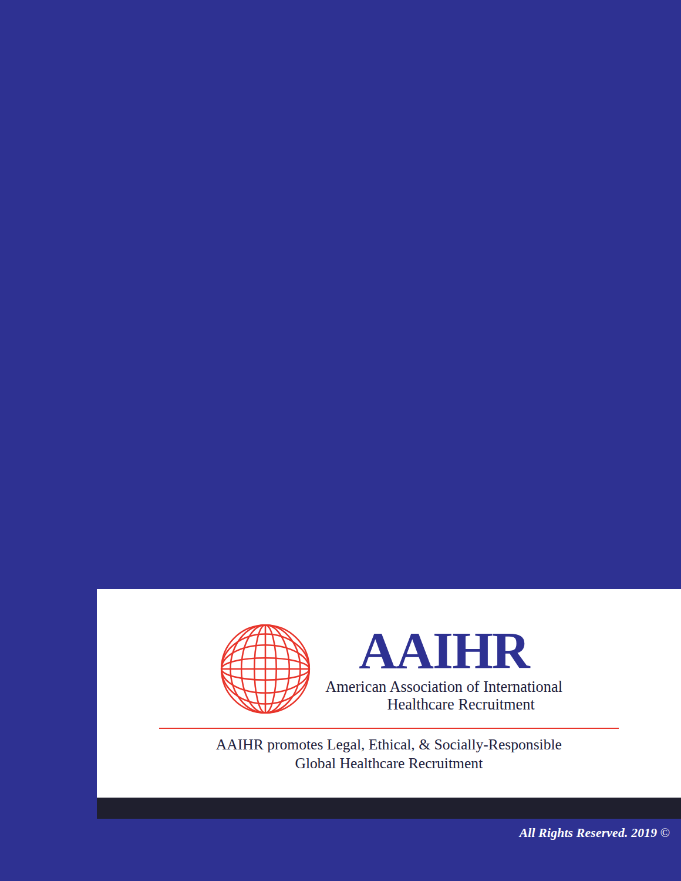AAIHR American Association of International Healthcare Recruitment
AAIHR promotes Legal, Ethical, & Socially-Responsible
Global Healthcare Recruitment
All Rights Reserved. 2019 ©